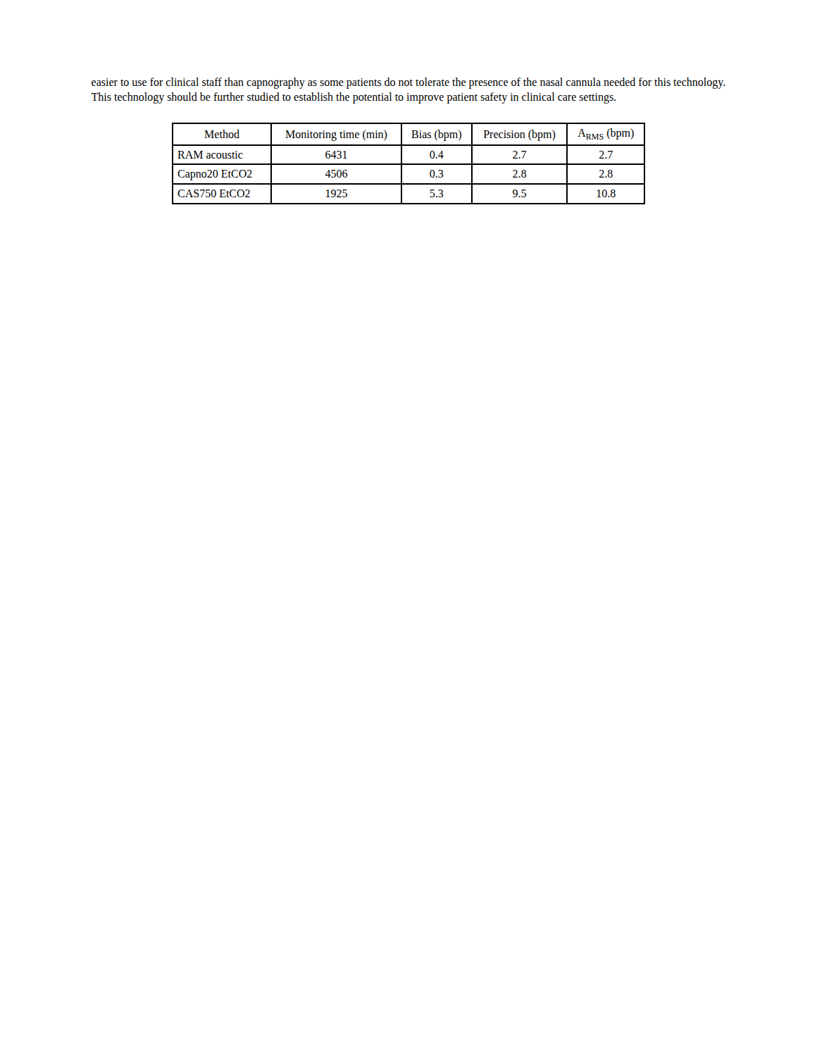easier to use for clinical staff than capnography as some patients do not tolerate the presence of the nasal cannula needed for this technology. This technology should be further studied to establish the potential to improve patient safety in clinical care settings.
| Method | Monitoring time (min) | Bias (bpm) | Precision (bpm) | A RMS (bpm) |
| --- | --- | --- | --- | --- |
| RAM acoustic | 6431 | 0.4 | 2.7 | 2.7 |
| Capno20 EtCO2 | 4506 | 0.3 | 2.8 | 2.8 |
| CAS750 EtCO2 | 1925 | 5.3 | 9.5 | 10.8 |